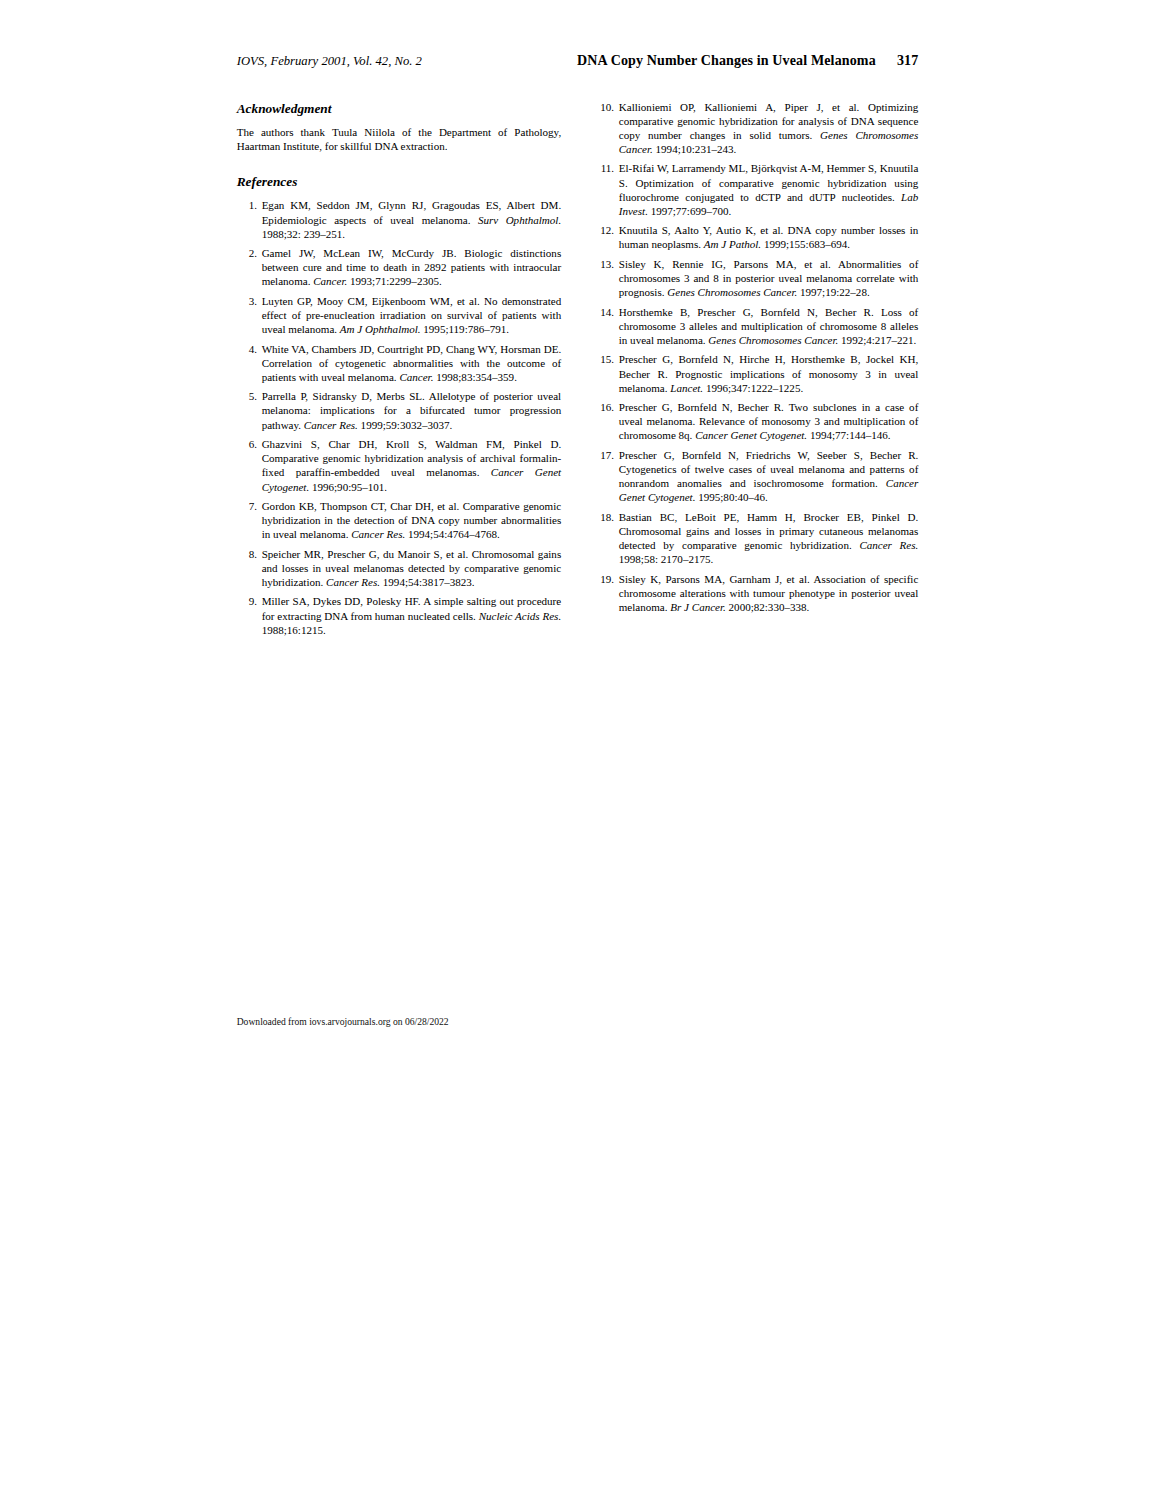IOVS, February 2001, Vol. 42, No. 2
DNA Copy Number Changes in Uveal Melanoma317
Acknowledgment
The authors thank Tuula Niilola of the Department of Pathology, Haartman Institute, for skillful DNA extraction.
References
Egan KM, Seddon JM, Glynn RJ, Gragoudas ES, Albert DM. Epidemiologic aspects of uveal melanoma. Surv Ophthalmol. 1988;32: 239–251.
Gamel JW, McLean IW, McCurdy JB. Biologic distinctions between cure and time to death in 2892 patients with intraocular melanoma. Cancer. 1993;71:2299–2305.
Luyten GP, Mooy CM, Eijkenboom WM, et al. No demonstrated effect of pre-enucleation irradiation on survival of patients with uveal melanoma. Am J Ophthalmol. 1995;119:786–791.
White VA, Chambers JD, Courtright PD, Chang WY, Horsman DE. Correlation of cytogenetic abnormalities with the outcome of patients with uveal melanoma. Cancer. 1998;83:354–359.
Parrella P, Sidransky D, Merbs SL. Allelotype of posterior uveal melanoma: implications for a bifurcated tumor progression pathway. Cancer Res. 1999;59:3032–3037.
Ghazvini S, Char DH, Kroll S, Waldman FM, Pinkel D. Comparative genomic hybridization analysis of archival formalin-fixed paraffin-embedded uveal melanomas. Cancer Genet Cytogenet. 1996;90:95–101.
Gordon KB, Thompson CT, Char DH, et al. Comparative genomic hybridization in the detection of DNA copy number abnormalities in uveal melanoma. Cancer Res. 1994;54:4764–4768.
Speicher MR, Prescher G, du Manoir S, et al. Chromosomal gains and losses in uveal melanomas detected by comparative genomic hybridization. Cancer Res. 1994;54:3817–3823.
Miller SA, Dykes DD, Polesky HF. A simple salting out procedure for extracting DNA from human nucleated cells. Nucleic Acids Res. 1988;16:1215.
Kallioniemi OP, Kallioniemi A, Piper J, et al. Optimizing comparative genomic hybridization for analysis of DNA sequence copy number changes in solid tumors. Genes Chromosomes Cancer. 1994;10:231–243.
El-Rifai W, Larramendy ML, Björkqvist A-M, Hemmer S, Knuutila S. Optimization of comparative genomic hybridization using fluorochrome conjugated to dCTP and dUTP nucleotides. Lab Invest. 1997;77:699–700.
Knuutila S, Aalto Y, Autio K, et al. DNA copy number losses in human neoplasms. Am J Pathol. 1999;155:683–694.
Sisley K, Rennie IG, Parsons MA, et al. Abnormalities of chromosomes 3 and 8 in posterior uveal melanoma correlate with prognosis. Genes Chromosomes Cancer. 1997;19:22–28.
Horsthemke B, Prescher G, Bornfeld N, Becher R. Loss of chromosome 3 alleles and multiplication of chromosome 8 alleles in uveal melanoma. Genes Chromosomes Cancer. 1992;4:217–221.
Prescher G, Bornfeld N, Hirche H, Horsthemke B, Jockel KH, Becher R. Prognostic implications of monosomy 3 in uveal melanoma. Lancet. 1996;347:1222–1225.
Prescher G, Bornfeld N, Becher R. Two subclones in a case of uveal melanoma. Relevance of monosomy 3 and multiplication of chromosome 8q. Cancer Genet Cytogenet. 1994;77:144–146.
Prescher G, Bornfeld N, Friedrichs W, Seeber S, Becher R. Cytogenetics of twelve cases of uveal melanoma and patterns of nonrandom anomalies and isochromosome formation. Cancer Genet Cytogenet. 1995;80:40–46.
Bastian BC, LeBoit PE, Hamm H, Brocker EB, Pinkel D. Chromosomal gains and losses in primary cutaneous melanomas detected by comparative genomic hybridization. Cancer Res. 1998;58: 2170–2175.
Sisley K, Parsons MA, Garnham J, et al. Association of specific chromosome alterations with tumour phenotype in posterior uveal melanoma. Br J Cancer. 2000;82:330–338.
Downloaded from iovs.arvojournals.org on 06/28/2022